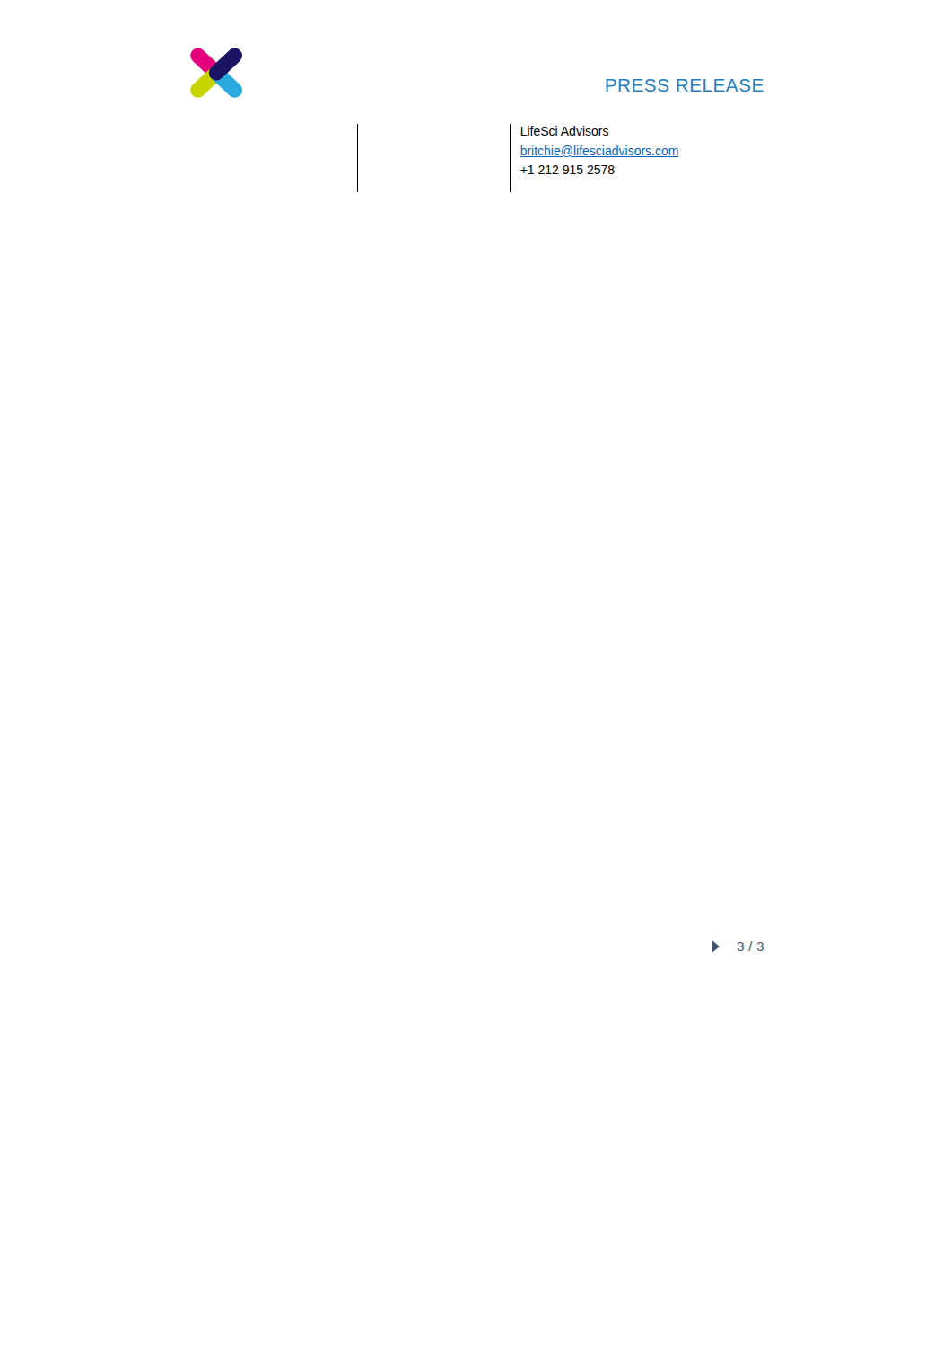PRESS RELEASE
LifeSci Advisors
britchie@lifesciadvisors.com
+1 212 915 2578
3 / 3